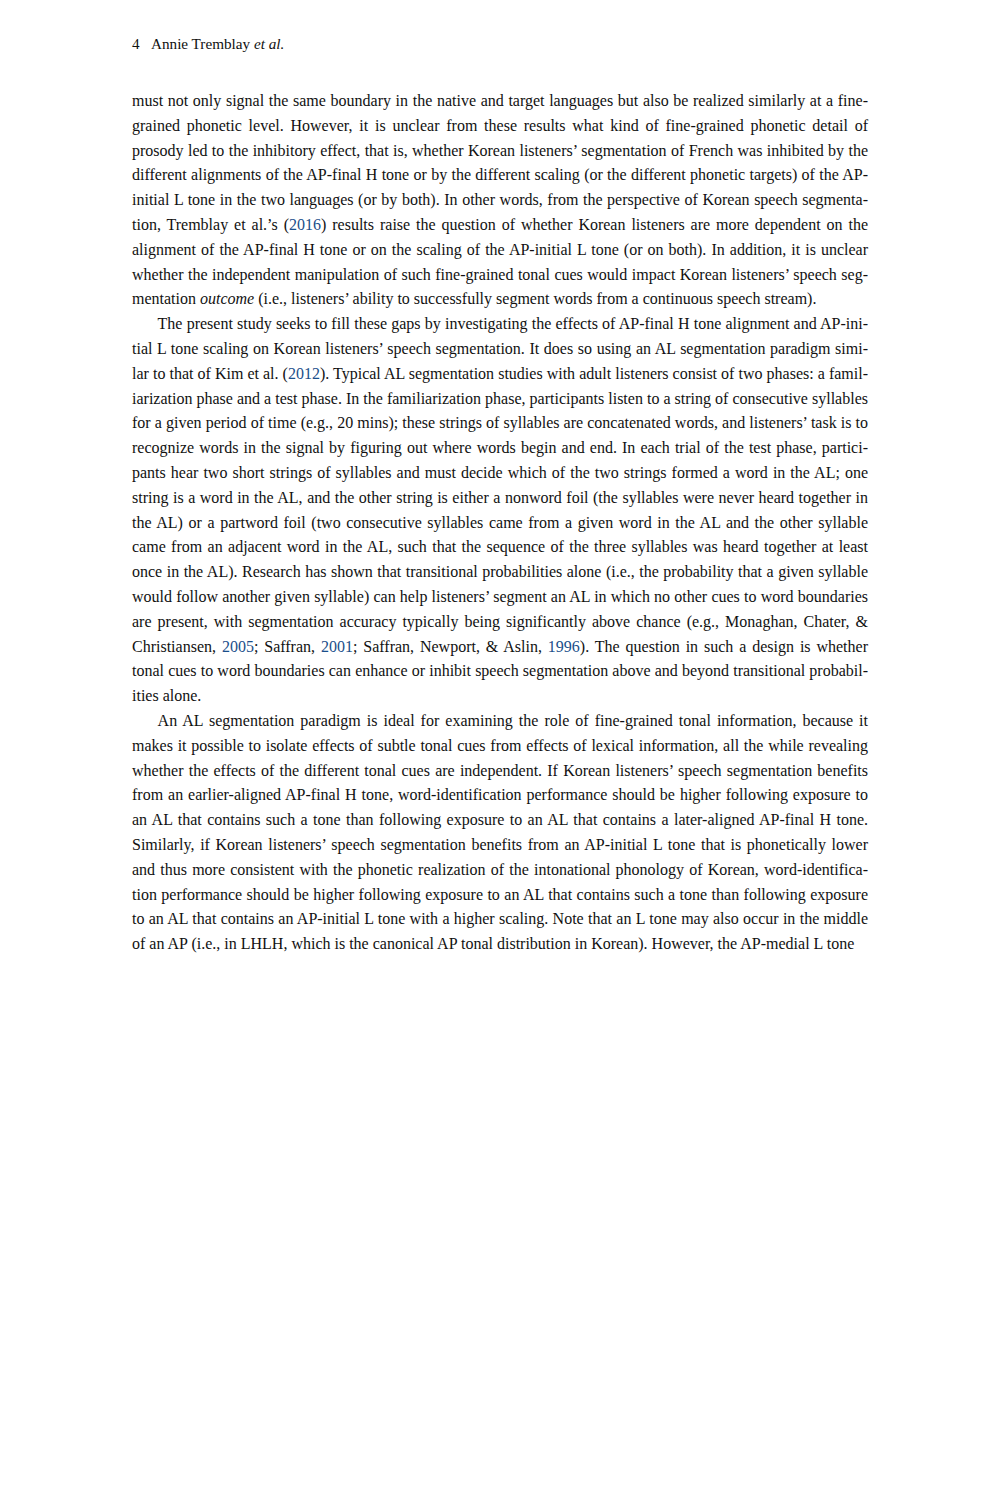4 Annie Tremblay et al.
must not only signal the same boundary in the native and target languages but also be realized similarly at a fine-grained phonetic level. However, it is unclear from these results what kind of fine-grained phonetic detail of prosody led to the inhibitory effect, that is, whether Korean listeners’ segmentation of French was inhibited by the different alignments of the AP-final H tone or by the different scaling (or the different phonetic targets) of the AP-initial L tone in the two languages (or by both). In other words, from the perspective of Korean speech segmentation, Tremblay et al.’s (2016) results raise the question of whether Korean listeners are more dependent on the alignment of the AP-final H tone or on the scaling of the AP-initial L tone (or on both). In addition, it is unclear whether the independent manipulation of such fine-grained tonal cues would impact Korean listeners’ speech segmentation outcome (i.e., listeners’ ability to successfully segment words from a continuous speech stream).
The present study seeks to fill these gaps by investigating the effects of AP-final H tone alignment and AP-initial L tone scaling on Korean listeners’ speech segmentation. It does so using an AL segmentation paradigm similar to that of Kim et al. (2012). Typical AL segmentation studies with adult listeners consist of two phases: a familiarization phase and a test phase. In the familiarization phase, participants listen to a string of consecutive syllables for a given period of time (e.g., 20 mins); these strings of syllables are concatenated words, and listeners’ task is to recognize words in the signal by figuring out where words begin and end. In each trial of the test phase, participants hear two short strings of syllables and must decide which of the two strings formed a word in the AL; one string is a word in the AL, and the other string is either a nonword foil (the syllables were never heard together in the AL) or a partword foil (two consecutive syllables came from a given word in the AL and the other syllable came from an adjacent word in the AL, such that the sequence of the three syllables was heard together at least once in the AL). Research has shown that transitional probabilities alone (i.e., the probability that a given syllable would follow another given syllable) can help listeners’ segment an AL in which no other cues to word boundaries are present, with segmentation accuracy typically being significantly above chance (e.g., Monaghan, Chater, & Christiansen, 2005; Saffran, 2001; Saffran, Newport, & Aslin, 1996). The question in such a design is whether tonal cues to word boundaries can enhance or inhibit speech segmentation above and beyond transitional probabilities alone.
An AL segmentation paradigm is ideal for examining the role of fine-grained tonal information, because it makes it possible to isolate effects of subtle tonal cues from effects of lexical information, all the while revealing whether the effects of the different tonal cues are independent. If Korean listeners’ speech segmentation benefits from an earlier-aligned AP-final H tone, word-identification performance should be higher following exposure to an AL that contains such a tone than following exposure to an AL that contains a later-aligned AP-final H tone. Similarly, if Korean listeners’ speech segmentation benefits from an AP-initial L tone that is phonetically lower and thus more consistent with the phonetic realization of the intonational phonology of Korean, word-identification performance should be higher following exposure to an AL that contains such a tone than following exposure to an AL that contains an AP-initial L tone with a higher scaling. Note that an L tone may also occur in the middle of an AP (i.e., in LHLH, which is the canonical AP tonal distribution in Korean). However, the AP-medial L tone